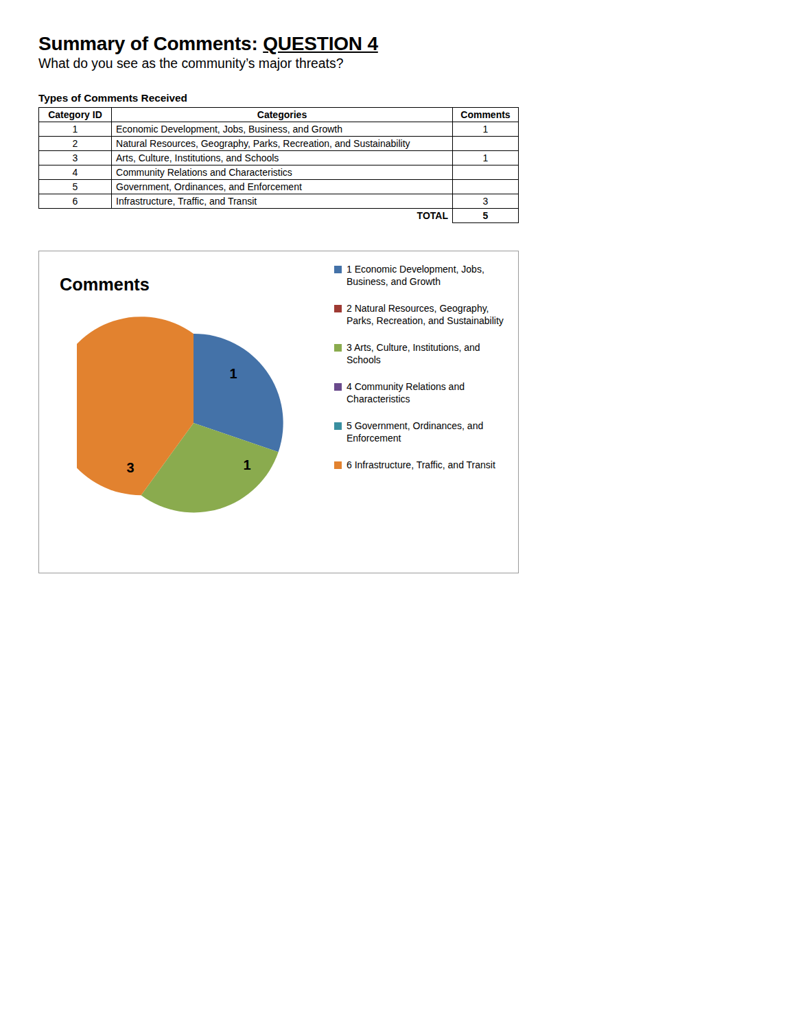Summary of Comments: QUESTION 4
What do you see as the community’s major threats?
Types of Comments Received
| Category ID | Categories | Comments |
| --- | --- | --- |
| 1 | Economic Development, Jobs, Business, and Growth | 1 |
| 2 | Natural Resources, Geography, Parks, Recreation, and Sustainability | |
| 3 | Arts, Culture, Institutions, and Schools | 1 |
| 4 | Community Relations and Characteristics | |
| 5 | Government, Ordinances, and Enforcement | |
| 6 | Infrastructure, Traffic, and Transit | 3 |
| | TOTAL | 5 |
Comments
1 1 3
1 Economic Development, Jobs, Business, and Growth
2 Natural Resources, Geography, Parks, Recreation, and Sustainability
3 Arts, Culture, Institutions, and Schools
4 Community Relations and Characteristics
5 Government, Ordinances, and Enforcement
6 Infrastructure, Traffic, and Transit